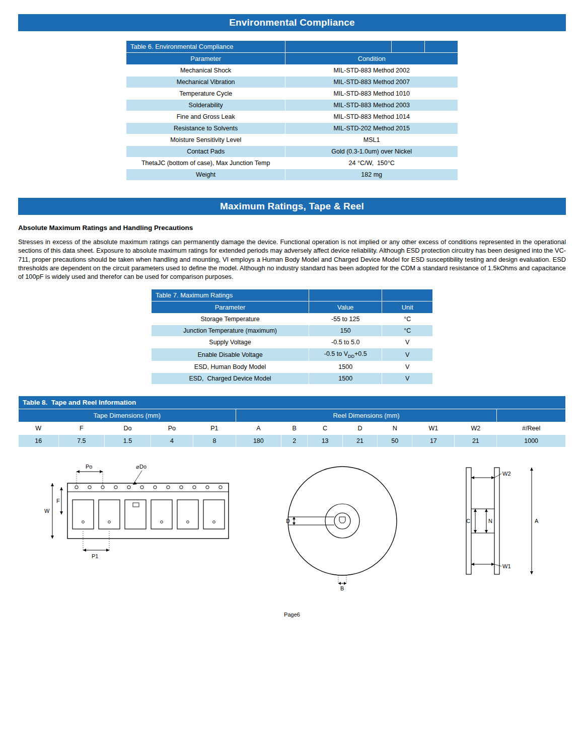Environmental Compliance
| Table 6. Environmental Compliance | | | |
| Parameter | Condition |
| Mechanical Shock | MIL-STD-883 Method 2002 |
| Mechanical Vibration | MIL-STD-883 Method 2007 |
| Temperature Cycle | MIL-STD-883 Method 1010 |
| Solderability | MIL-STD-883 Method 2003 |
| Fine and Gross Leak | MIL-STD-883 Method 1014 |
| Resistance to Solvents | MIL-STD-202 Method 2015 |
| Moisture Sensitivity Level | MSL1 |
| Contact Pads | Gold (0.3-1.0um) over Nickel |
| ThetaJC (bottom of case), Max Junction Temp | 24 °C/W, 150°C |
| Weight | 182 mg |
Maximum Ratings, Tape & Reel
Absolute Maximum Ratings and Handling Precautions
Stresses in excess of the absolute maximum ratings can permanently damage the device. Functional operation is not implied or any other excess of conditions represented in the operational sections of this data sheet. Exposure to absolute maximum ratings for extended periods may adversely affect device reliability. Although ESD protection circuitry has been designed into the VC-711, proper precautions should be taken when handling and mounting, VI employs a Human Body Model and Charged Device Model for ESD susceptibility testing and design evaluation. ESD thresholds are dependent on the circuit parameters used to define the model. Although no industry standard has been adopted for the CDM a standard resistance of 1.5kOhms and capacitance of 100pF is widely used and therefor can be used for comparison purposes.
| Table 7. Maximum Ratings | | |
| Parameter | Value | Unit |
| Storage Temperature | -55 to 125 | °C |
| Junction Temperature (maximum) | 150 | °C |
| Supply Voltage | -0.5 to 5.0 | V |
| Enable Disable Voltage | -0.5 to V DD +0.5 | V |
| ESD, Human Body Model | 1500 | V |
| ESD, Charged Device Model | 1500 | V |
| Table 8. Tape and Reel Information |
| Tape Dimensions (mm) | Reel Dimensions (mm) | |
| W | F | Do | Po | P1 | A | B | C | D | N | W1 | W2 | #/Reel |
| 16 | 7.5 | 1.5 | 4 | 8 | 180 | 2 | 13 | 21 | 50 | 17 | 21 | 1000 |
Po ⌀Do W F P1 D B W2 C N A W1
Page6